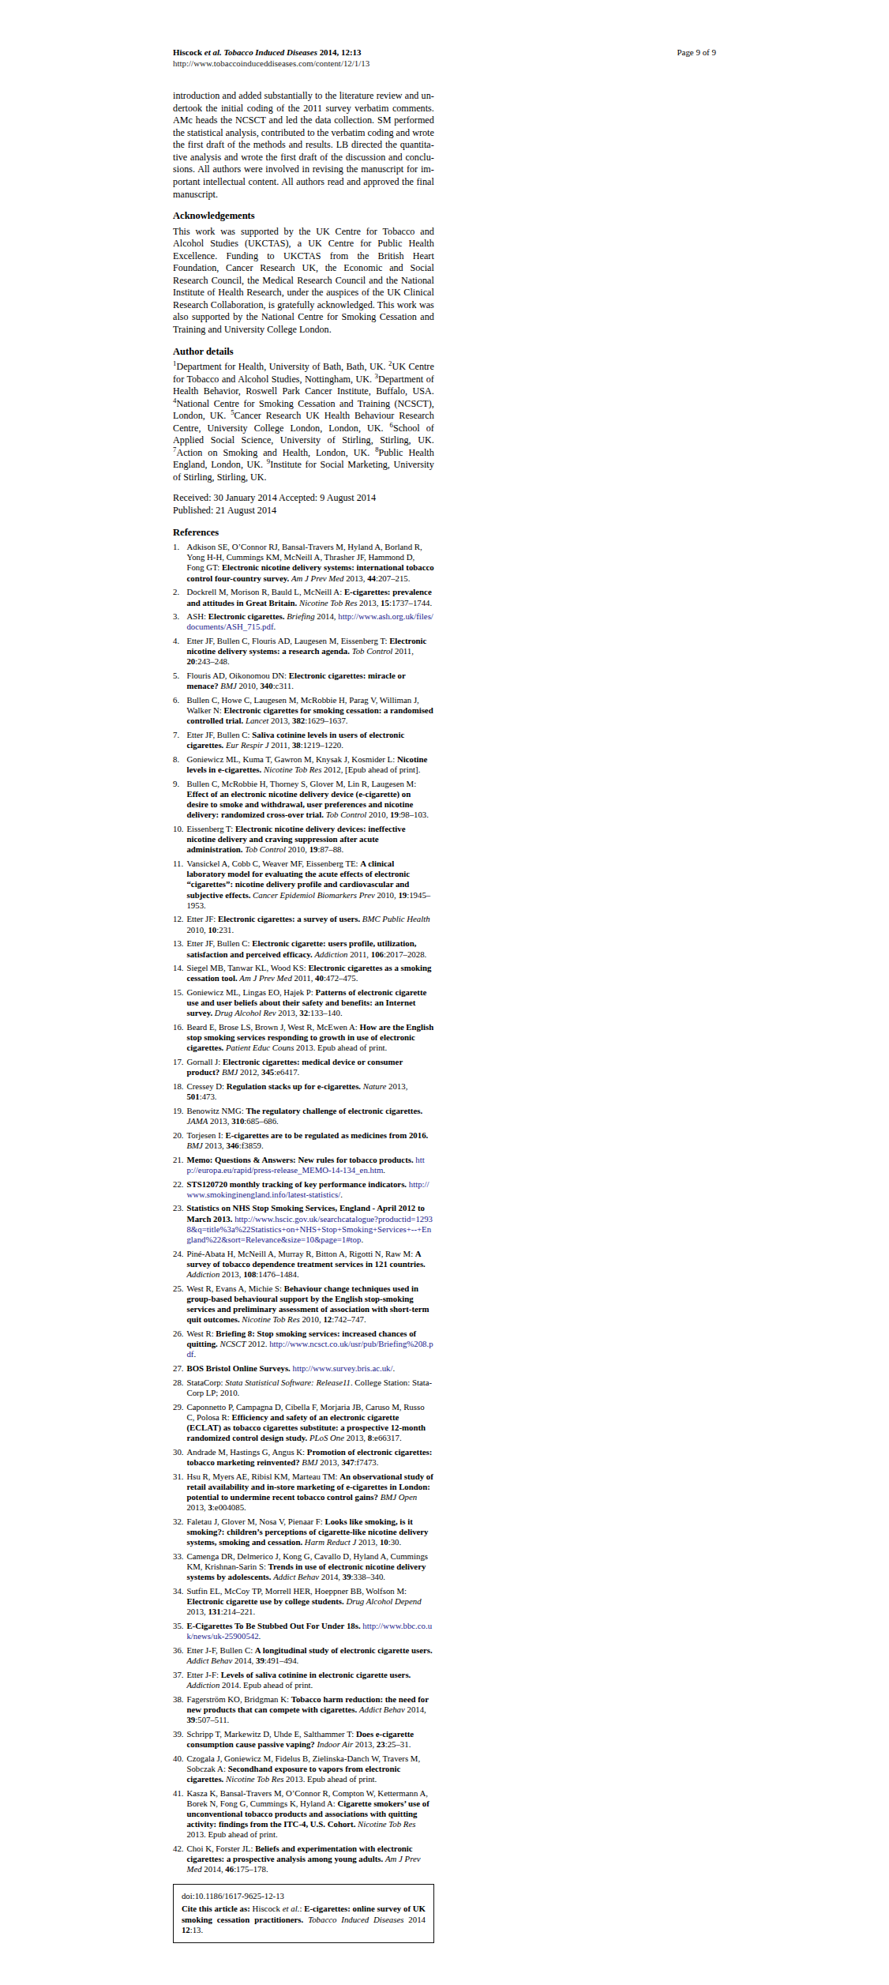Hiscock et al. Tobacco Induced Diseases 2014, 12:13
http://www.tobaccoinduceddiseases.com/content/12/1/13
Page 9 of 9
introduction and added substantially to the literature review and undertook the initial coding of the 2011 survey verbatim comments. AMc heads the NCSCT and led the data collection. SM performed the statistical analysis, contributed to the verbatim coding and wrote the first draft of the methods and results. LB directed the quantitative analysis and wrote the first draft of the discussion and conclusions. All authors were involved in revising the manuscript for important intellectual content. All authors read and approved the final manuscript.
Acknowledgements
This work was supported by the UK Centre for Tobacco and Alcohol Studies (UKCTAS), a UK Centre for Public Health Excellence. Funding to UKCTAS from the British Heart Foundation, Cancer Research UK, the Economic and Social Research Council, the Medical Research Council and the National Institute of Health Research, under the auspices of the UK Clinical Research Collaboration, is gratefully acknowledged. This work was also supported by the National Centre for Smoking Cessation and Training and University College London.
Author details
1Department for Health, University of Bath, Bath, UK. 2UK Centre for Tobacco and Alcohol Studies, Nottingham, UK. 3Department of Health Behavior, Roswell Park Cancer Institute, Buffalo, USA. 4National Centre for Smoking Cessation and Training (NCSCT), London, UK. 5Cancer Research UK Health Behaviour Research Centre, University College London, London, UK. 6School of Applied Social Science, University of Stirling, Stirling, UK. 7Action on Smoking and Health, London, UK. 8Public Health England, London, UK. 9Institute for Social Marketing, University of Stirling, Stirling, UK.
Received: 30 January 2014 Accepted: 9 August 2014
Published: 21 August 2014
References
Adkison SE, O’Connor RJ, Bansal-Travers M, Hyland A, Borland R, Yong H-H, Cummings KM, McNeill A, Thrasher JF, Hammond D, Fong GT: Electronic nicotine delivery systems: international tobacco control four-country survey. Am J Prev Med 2013, 44:207–215.
Dockrell M, Morison R, Bauld L, McNeill A: E-cigarettes: prevalence and attitudes in Great Britain. Nicotine Tob Res 2013, 15:1737–1744.
ASH: Electronic cigarettes. Briefing 2014, http://www.ash.org.uk/files/documents/ASH_715.pdf.
Etter JF, Bullen C, Flouris AD, Laugesen M, Eissenberg T: Electronic nicotine delivery systems: a research agenda. Tob Control 2011, 20:243–248.
Flouris AD, Oikonomou DN: Electronic cigarettes: miracle or menace? BMJ 2010, 340:c311.
Bullen C, Howe C, Laugesen M, McRobbie H, Parag V, Williman J, Walker N: Electronic cigarettes for smoking cessation: a randomised controlled trial. Lancet 2013, 382:1629–1637.
Etter JF, Bullen C: Saliva cotinine levels in users of electronic cigarettes. Eur Respir J 2011, 38:1219–1220.
Goniewicz ML, Kuma T, Gawron M, Knysak J, Kosmider L: Nicotine levels in e-cigarettes. Nicotine Tob Res 2012, [Epub ahead of print].
Bullen C, McRobbie H, Thorney S, Glover M, Lin R, Laugesen M: Effect of an electronic nicotine delivery device (e-cigarette) on desire to smoke and withdrawal, user preferences and nicotine delivery: randomized cross-over trial. Tob Control 2010, 19:98–103.
Eissenberg T: Electronic nicotine delivery devices: ineffective nicotine delivery and craving suppression after acute administration. Tob Control 2010, 19:87–88.
Vansickel A, Cobb C, Weaver MF, Eissenberg TE: A clinical laboratory model for evaluating the acute effects of electronic “cigarettes”: nicotine delivery profile and cardiovascular and subjective effects. Cancer Epidemiol Biomarkers Prev 2010, 19:1945–1953.
Etter JF: Electronic cigarettes: a survey of users. BMC Public Health 2010, 10:231.
Etter JF, Bullen C: Electronic cigarette: users profile, utilization, satisfaction and perceived efficacy. Addiction 2011, 106:2017–2028.
Siegel MB, Tanwar KL, Wood KS: Electronic cigarettes as a smoking cessation tool. Am J Prev Med 2011, 40:472–475.
Goniewicz ML, Lingas EO, Hajek P: Patterns of electronic cigarette use and user beliefs about their safety and benefits: an Internet survey. Drug Alcohol Rev 2013, 32:133–140.
Beard E, Brose LS, Brown J, West R, McEwen A: How are the English stop smoking services responding to growth in use of electronic cigarettes. Patient Educ Couns 2013. Epub ahead of print.
Gornall J: Electronic cigarettes: medical device or consumer product? BMJ 2012, 345:e6417.
Cressey D: Regulation stacks up for e-cigarettes. Nature 2013, 501:473.
Benowitz NMG: The regulatory challenge of electronic cigarettes. JAMA 2013, 310:685–686.
Torjesen I: E-cigarettes are to be regulated as medicines from 2016. BMJ 2013, 346:f3859.
Memo: Questions & Answers: New rules for tobacco products. http://europa.eu/rapid/press-release_MEMO-14-134_en.htm.
STS120720 monthly tracking of key performance indicators. http://www.smokinginengland.info/latest-statistics/.
Statistics on NHS Stop Smoking Services, England - April 2012 to March 2013. http://www.hscic.gov.uk/searchcatalogue?productid=12938&q=title%3a%22Statistics+on+NHS+Stop+Smoking+Services+--+England%22&sort=Relevance&size=10&page=1#top.
Piné-Abata H, McNeill A, Murray R, Bitton A, Rigotti N, Raw M: A survey of tobacco dependence treatment services in 121 countries. Addiction 2013, 108:1476–1484.
West R, Evans A, Michie S: Behaviour change techniques used in group-based behavioural support by the English stop-smoking services and preliminary assessment of association with short-term quit outcomes. Nicotine Tob Res 2010, 12:742–747.
West R: Briefing 8: Stop smoking services: increased chances of quitting. NCSCT 2012. http://www.ncsct.co.uk/usr/pub/Briefing%208.pdf.
BOS Bristol Online Surveys. http://www.survey.bris.ac.uk/.
StataCorp: Stata Statistical Software: Release11. College Station: Stata-Corp LP; 2010.
Caponnetto P, Campagna D, Cibella F, Morjaria JB, Caruso M, Russo C, Polosa R: Efficiency and safety of an electronic cigarette (ECLAT) as tobacco cigarettes substitute: a prospective 12-month randomized control design study. PLoS One 2013, 8:e66317.
Andrade M, Hastings G, Angus K: Promotion of electronic cigarettes: tobacco marketing reinvented? BMJ 2013, 347:f7473.
Hsu R, Myers AE, Ribisl KM, Marteau TM: An observational study of retail availability and in-store marketing of e-cigarettes in London: potential to undermine recent tobacco control gains? BMJ Open 2013, 3:e004085.
Faletau J, Glover M, Nosa V, Pienaar F: Looks like smoking, is it smoking?: children’s perceptions of cigarette-like nicotine delivery systems, smoking and cessation. Harm Reduct J 2013, 10:30.
Camenga DR, Delmerico J, Kong G, Cavallo D, Hyland A, Cummings KM, Krishnan-Sarin S: Trends in use of electronic nicotine delivery systems by adolescents. Addict Behav 2014, 39:338–340.
Sutfin EL, McCoy TP, Morrell HER, Hoeppner BB, Wolfson M: Electronic cigarette use by college students. Drug Alcohol Depend 2013, 131:214–221.
E-Cigarettes To Be Stubbed Out For Under 18s. http://www.bbc.co.uk/news/uk-25900542.
Etter J-F, Bullen C: A longitudinal study of electronic cigarette users. Addict Behav 2014, 39:491–494.
Etter J-F: Levels of saliva cotinine in electronic cigarette users. Addiction 2014. Epub ahead of print.
Fagerström KO, Bridgman K: Tobacco harm reduction: the need for new products that can compete with cigarettes. Addict Behav 2014, 39:507–511.
Schripp T, Markewitz D, Uhde E, Salthammer T: Does e-cigarette consumption cause passive vaping? Indoor Air 2013, 23:25–31.
Czogala J, Goniewicz M, Fidelus B, Zielinska-Danch W, Travers M, Sobczak A: Secondhand exposure to vapors from electronic cigarettes. Nicotine Tob Res 2013. Epub ahead of print.
Kasza K, Bansal-Travers M, O’Connor R, Compton W, Kettermann A, Borek N, Fong G, Cummings K, Hyland A: Cigarette smokers’ use of unconventional tobacco products and associations with quitting activity: findings from the ITC-4, U.S. Cohort. Nicotine Tob Res 2013. Epub ahead of print.
Choi K, Forster JL: Beliefs and experimentation with electronic cigarettes: a prospective analysis among young adults. Am J Prev Med 2014, 46:175–178.
doi:10.1186/1617-9625-12-13
Cite this article as: Hiscock et al.: E-cigarettes: online survey of UK smoking cessation practitioners. Tobacco Induced Diseases 2014 12:13.